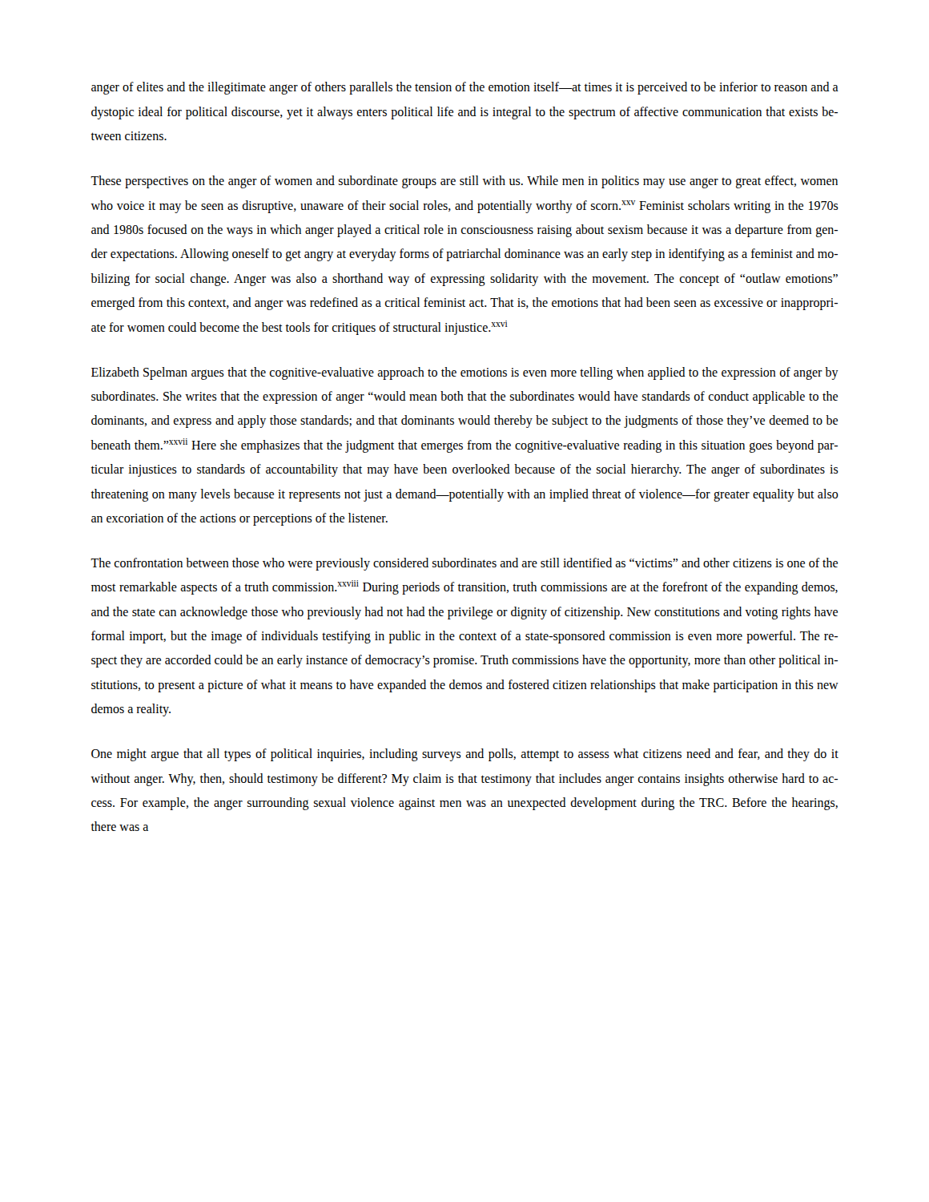anger of elites and the illegitimate anger of others parallels the tension of the emotion itself—at times it is perceived to be inferior to reason and a dystopic ideal for political discourse, yet it always enters political life and is integral to the spectrum of affective communication that exists between citizens.
These perspectives on the anger of women and subordinate groups are still with us. While men in politics may use anger to great effect, women who voice it may be seen as disruptive, unaware of their social roles, and potentially worthy of scorn.xxv Feminist scholars writing in the 1970s and 1980s focused on the ways in which anger played a critical role in consciousness raising about sexism because it was a departure from gender expectations. Allowing oneself to get angry at everyday forms of patriarchal dominance was an early step in identifying as a feminist and mobilizing for social change. Anger was also a shorthand way of expressing solidarity with the movement. The concept of “outlaw emotions” emerged from this context, and anger was redefined as a critical feminist act. That is, the emotions that had been seen as excessive or inappropriate for women could become the best tools for critiques of structural injustice.xxvi
Elizabeth Spelman argues that the cognitive-evaluative approach to the emotions is even more telling when applied to the expression of anger by subordinates. She writes that the expression of anger “would mean both that the subordinates would have standards of conduct applicable to the dominants, and express and apply those standards; and that dominants would thereby be subject to the judgments of those they’ve deemed to be beneath them.”xxvii Here she emphasizes that the judgment that emerges from the cognitive-evaluative reading in this situation goes beyond particular injustices to standards of accountability that may have been overlooked because of the social hierarchy. The anger of subordinates is threatening on many levels because it represents not just a demand—potentially with an implied threat of violence—for greater equality but also an excoriation of the actions or perceptions of the listener.
The confrontation between those who were previously considered subordinates and are still identified as “victims” and other citizens is one of the most remarkable aspects of a truth commission.xxviii During periods of transition, truth commissions are at the forefront of the expanding demos, and the state can acknowledge those who previously had not had the privilege or dignity of citizenship. New constitutions and voting rights have formal import, but the image of individuals testifying in public in the context of a state-sponsored commission is even more powerful. The respect they are accorded could be an early instance of democracy’s promise. Truth commissions have the opportunity, more than other political institutions, to present a picture of what it means to have expanded the demos and fostered citizen relationships that make participation in this new demos a reality.
One might argue that all types of political inquiries, including surveys and polls, attempt to assess what citizens need and fear, and they do it without anger. Why, then, should testimony be different? My claim is that testimony that includes anger contains insights otherwise hard to access. For example, the anger surrounding sexual violence against men was an unexpected development during the TRC. Before the hearings, there was a